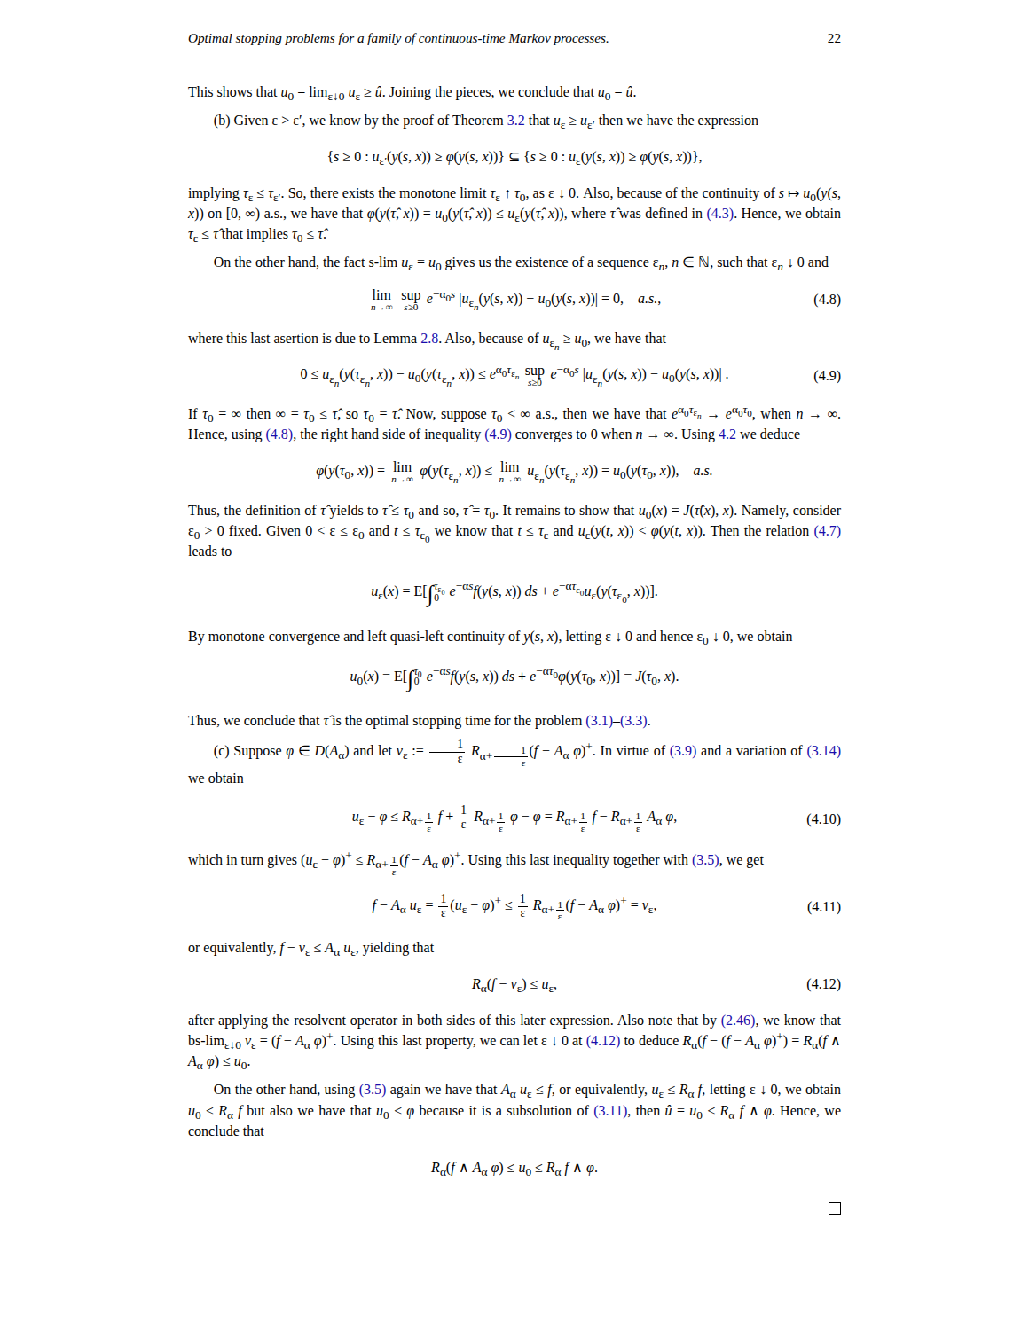Optimal stopping problems for a family of continuous-time Markov processes. 22
This shows that u0 = limε↓0 uε ≥ û. Joining the pieces, we conclude that u0 = û.
(b) Given ε > ε′, we know by the proof of Theorem 3.2 that uε ≥ uε′ then we have the expression
{s ≥ 0 : uε′(y(s, x)) ≥ φ(y(s, x))} ⊆ {s ≥ 0 : uε(y(s, x)) ≥ φ(y(s, x))},
implying τε ≤ τε′. So, there exists the monotone limit τε ↑ τ0, as ε ↓ 0. Also, because of the continuity of s ↦ u0(y(s, x)) on [0, ∞) a.s., we have that φ(y(τ̂, x)) = u0(y(τ̂, x)) ≤ uε(y(τ̂, x)), where τ̂ was defined in (4.3). Hence, we obtain τε ≤ τ̂ that implies τ0 ≤ τ̂.
On the other hand, the fact s-lim uε = u0 gives us the existence of a sequence εn, n ∈ ℕ, such that εn ↓ 0 and
lim n→∞ sup s≥0 e−α0s |uεn(y(s, x)) − u0(y(s, x))| = 0, a.s., (4.8)
where this last asertion is due to Lemma 2.8. Also, because of uεn ≥ u0, we have that
0 ≤ uεn(y(τεn, x)) − u0(y(τεn, x)) ≤ eα0τεn sup s≥0 e−α0s |uεn(y(s, x)) − u0(y(s, x))| . (4.9)
If τ0 = ∞ then ∞ = τ0 ≤ τ̂, so τ0 = τ̂. Now, suppose τ0 < ∞ a.s., then we have that eα0τεn → eα0τ0, when n → ∞. Hence, using (4.8), the right hand side of inequality (4.9) converges to 0 when n → ∞. Using 4.2 we deduce
φ(y(τ0, x)) = lim n→∞ φ(y(τεn, x)) ≤ lim n→∞ uεn(y(τεn, x)) = u0(y(τ0, x)), a.s.
Thus, the definition of τ̂ yields to τ̂ ≤ τ0 and so, τ̂ = τ0. It remains to show that u0(x) = J(τ̂(x), x). Namely, consider ε0 > 0 fixed. Given 0 < ε ≤ ε0 and t ≤ τε0 we know that t ≤ τε and uε(y(t, x)) < φ(y(t, x)). Then the relation (4.7) leads to
uε(x) = E[∫τε00 e−αsf(y(s, x)) ds + e−ατε0uε(y(τε0, x))].
By monotone convergence and left quasi-left continuity of y(s, x), letting ε ↓ 0 and hence ε0 ↓ 0, we obtain
u0(x) = E[∫τ00 e−αsf(y(s, x)) ds + e−ατ0φ(y(τ0, x))] = J(τ0, x).
Thus, we conclude that τ̂ is the optimal stopping time for the problem (3.1)–(3.3).
(c) Suppose φ ∈ D(Aα) and let vε := 1 ε Rα+1 ε(f − Aα φ)+. In virtue of (3.9) and a variation of (3.14) we obtain
uε − φ ≤ Rα+1 ε f + 1 ε Rα+1 ε φ − φ = Rα+1 ε f − Rα+1 ε Aα φ, (4.10)
which in turn gives (uε − φ)+ ≤ Rα+1 ε(f − Aα φ)+. Using this last inequality together with (3.5), we get
f − Aα uε = 1 ε(uε − φ)+ ≤ 1 ε Rα+1 ε(f − Aα φ)+ = vε, (4.11)
or equivalently, f − vε ≤ Aα uε, yielding that
Rα(f − vε) ≤ uε, (4.12)
after applying the resolvent operator in both sides of this later expression. Also note that by (2.46), we know that bs-limε↓0 vε = (f − Aα φ)+. Using this last property, we can let ε ↓ 0 at (4.12) to deduce Rα(f − (f − Aα φ)+) = Rα(f ∧ Aα φ) ≤ u0.
On the other hand, using (3.5) again we have that Aα uε ≤ f, or equivalently, uε ≤ Rα f, letting ε ↓ 0, we obtain u0 ≤ Rα f but also we have that u0 ≤ φ because it is a subsolution of (3.11), then û = u0 ≤ Rα f ∧ φ. Hence, we conclude that
Rα(f ∧ Aα φ) ≤ u0 ≤ Rα f ∧ φ.